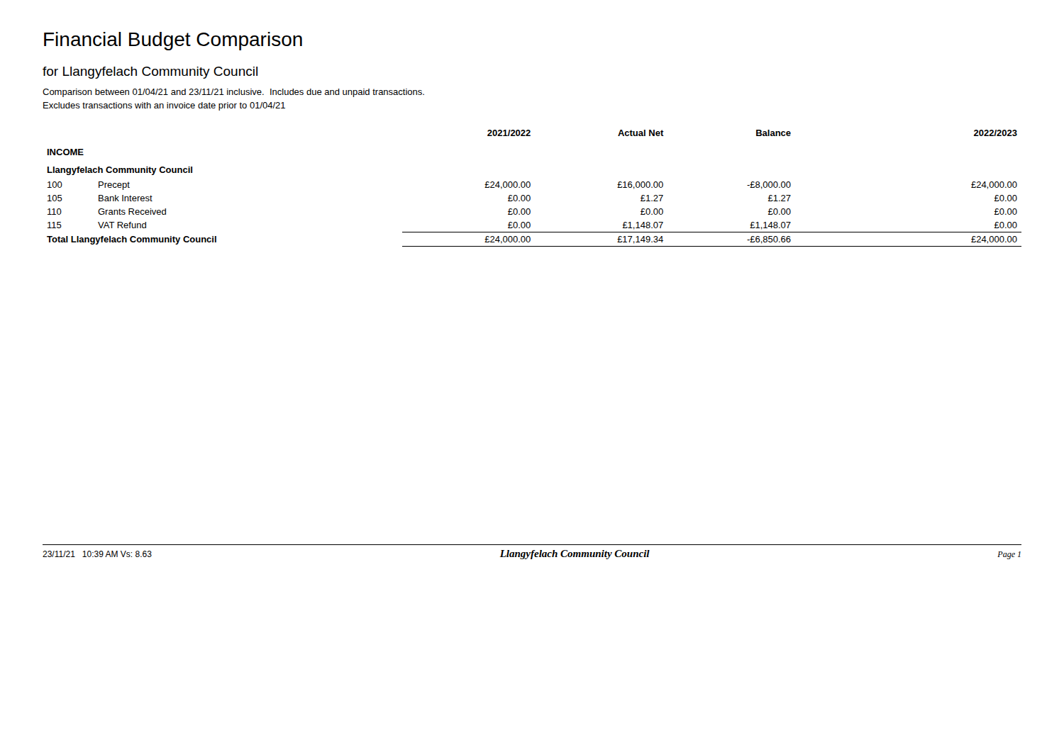Financial Budget Comparison
for Llangyfelach Community Council
Comparison between 01/04/21 and 23/11/21 inclusive. Includes due and unpaid transactions.
Excludes transactions with an invoice date prior to 01/04/21
| | | 2021/2022 | Actual Net | Balance | | 2022/2023 |
| --- | --- | --- | --- | --- | --- | --- |
| INCOME |
| Llangyfelach Community Council |
| 100 | Precept | £24,000.00 | £16,000.00 | -£8,000.00 | | £24,000.00 |
| 105 | Bank Interest | £0.00 | £1.27 | £1.27 | | £0.00 |
| 110 | Grants Received | £0.00 | £0.00 | £0.00 | | £0.00 |
| 115 | VAT Refund | £0.00 | £1,148.07 | £1,148.07 | | £0.00 |
| Total Llangyfelach Community Council | £24,000.00 | £17,149.34 | -£6,850.66 | | £24,000.00 |
23/11/21 10:39 AM Vs: 8.63
Llangyfelach Community Council
Page 1